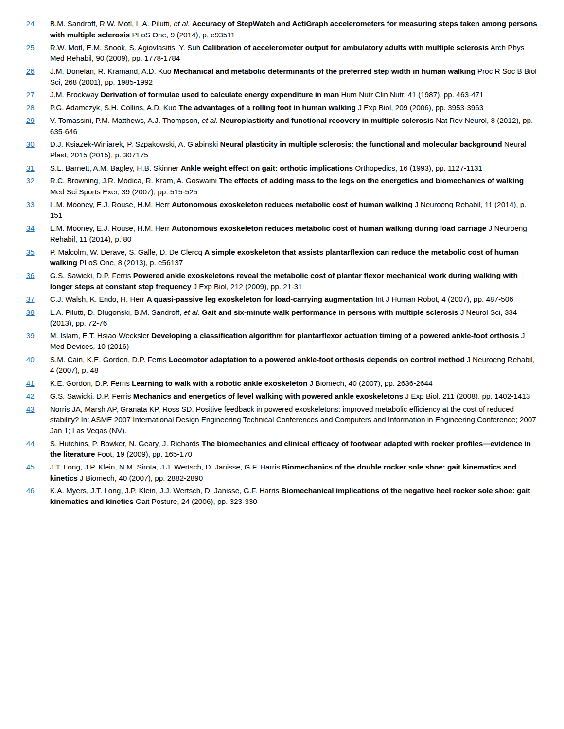24 B.M. Sandroff, R.W. Motl, L.A. Pilutti, et al. Accuracy of StepWatch and ActiGraph accelerometers for measuring steps taken among persons with multiple sclerosis PLoS One, 9 (2014), p. e93511
25 R.W. Motl, E.M. Snook, S. Agiovlasitis, Y. Suh Calibration of accelerometer output for ambulatory adults with multiple sclerosis Arch Phys Med Rehabil, 90 (2009), pp. 1778-1784
26 J.M. Donelan, R. Kramand, A.D. Kuo Mechanical and metabolic determinants of the preferred step width in human walking Proc R Soc B Biol Sci, 268 (2001), pp. 1985-1992
27 J.M. Brockway Derivation of formulae used to calculate energy expenditure in man Hum Nutr Clin Nutr, 41 (1987), pp. 463-471
28 P.G. Adamczyk, S.H. Collins, A.D. Kuo The advantages of a rolling foot in human walking J Exp Biol, 209 (2006), pp. 3953-3963
29 V. Tomassini, P.M. Matthews, A.J. Thompson, et al. Neuroplasticity and functional recovery in multiple sclerosis Nat Rev Neurol, 8 (2012), pp. 635-646
30 D.J. Ksiazek-Winiarek, P. Szpakowski, A. Glabinski Neural plasticity in multiple sclerosis: the functional and molecular background Neural Plast, 2015 (2015), p. 307175
31 S.L. Barnett, A.M. Bagley, H.B. Skinner Ankle weight effect on gait: orthotic implications Orthopedics, 16 (1993), pp. 1127-1131
32 R.C. Browning, J.R. Modica, R. Kram, A. Goswami The effects of adding mass to the legs on the energetics and biomechanics of walking Med Sci Sports Exer, 39 (2007), pp. 515-525
33 L.M. Mooney, E.J. Rouse, H.M. Herr Autonomous exoskeleton reduces metabolic cost of human walking J Neuroeng Rehabil, 11 (2014), p. 151
34 L.M. Mooney, E.J. Rouse, H.M. Herr Autonomous exoskeleton reduces metabolic cost of human walking during load carriage J Neuroeng Rehabil, 11 (2014), p. 80
35 P. Malcolm, W. Derave, S. Galle, D. De Clercq A simple exoskeleton that assists plantarflexion can reduce the metabolic cost of human walking PLoS One, 8 (2013), p. e56137
36 G.S. Sawicki, D.P. Ferris Powered ankle exoskeletons reveal the metabolic cost of plantar flexor mechanical work during walking with longer steps at constant step frequency J Exp Biol, 212 (2009), pp. 21-31
37 C.J. Walsh, K. Endo, H. Herr A quasi-passive leg exoskeleton for load-carrying augmentation Int J Human Robot, 4 (2007), pp. 487-506
38 L.A. Pilutti, D. Dlugonski, B.M. Sandroff, et al. Gait and six-minute walk performance in persons with multiple sclerosis J Neurol Sci, 334 (2013), pp. 72-76
39 M. Islam, E.T. Hsiao-Wecksler Developing a classification algorithm for plantarflexor actuation timing of a powered ankle-foot orthosis J Med Devices, 10 (2016)
40 S.M. Cain, K.E. Gordon, D.P. Ferris Locomotor adaptation to a powered ankle-foot orthosis depends on control method J Neuroeng Rehabil, 4 (2007), p. 48
41 K.E. Gordon, D.P. Ferris Learning to walk with a robotic ankle exoskeleton J Biomech, 40 (2007), pp. 2636-2644
42 G.S. Sawicki, D.P. Ferris Mechanics and energetics of level walking with powered ankle exoskeletons J Exp Biol, 211 (2008), pp. 1402-1413
43 Norris JA, Marsh AP, Granata KP, Ross SD. Positive feedback in powered exoskeletons: improved metabolic efficiency at the cost of reduced stability? In: ASME 2007 International Design Engineering Technical Conferences and Computers and Information in Engineering Conference; 2007 Jan 1; Las Vegas (NV).
44 S. Hutchins, P. Bowker, N. Geary, J. Richards The biomechanics and clinical efficacy of footwear adapted with rocker profiles—evidence in the literature Foot, 19 (2009), pp. 165-170
45 J.T. Long, J.P. Klein, N.M. Sirota, J.J. Wertsch, D. Janisse, G.F. Harris Biomechanics of the double rocker sole shoe: gait kinematics and kinetics J Biomech, 40 (2007), pp. 2882-2890
46 K.A. Myers, J.T. Long, J.P. Klein, J.J. Wertsch, D. Janisse, G.F. Harris Biomechanical implications of the negative heel rocker sole shoe: gait kinematics and kinetics Gait Posture, 24 (2006), pp. 323-330